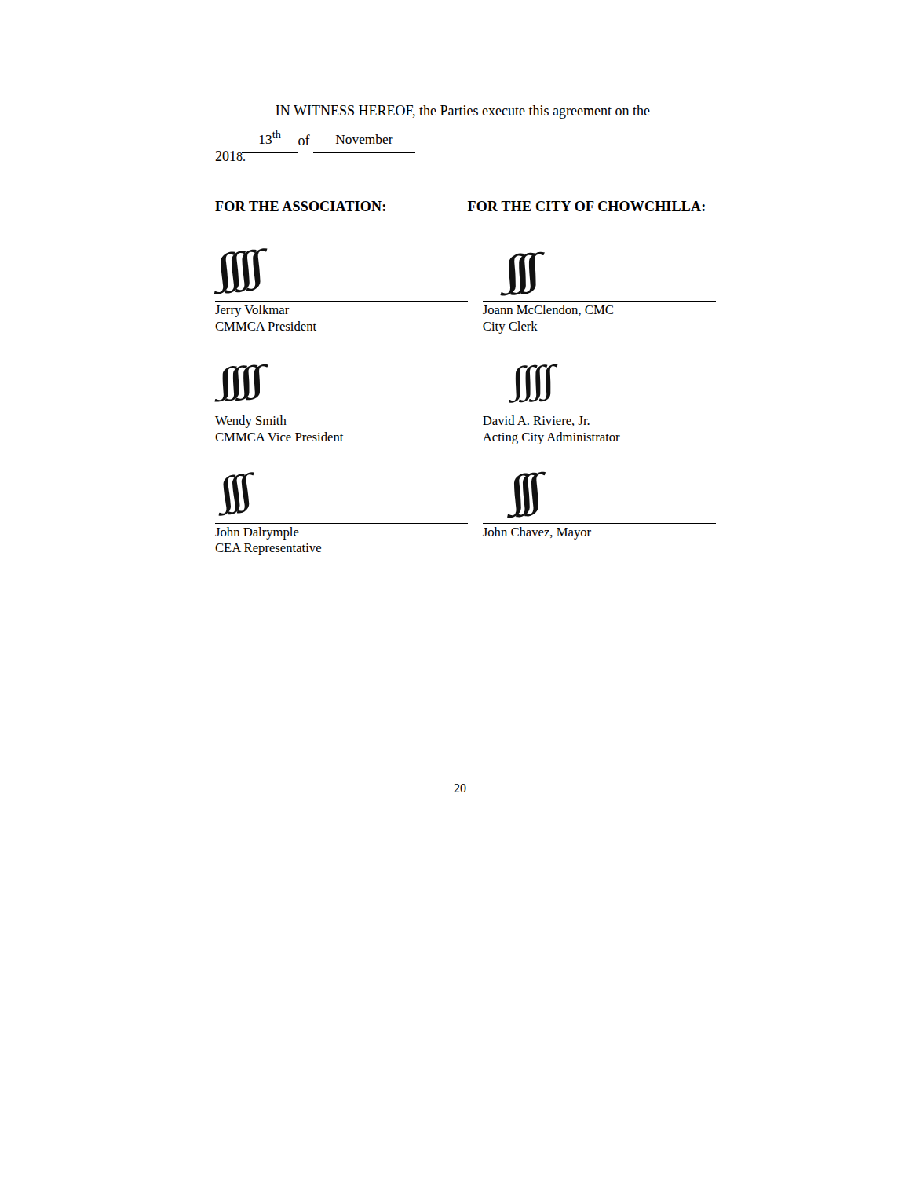IN WITNESS HEREOF, the Parties execute this agreement on the 13thof November
2018.
| FOR THE ASSOCIATION: | FOR THE CITY OF CHOWCHILLA: |
| ∫∫∫∫ Jerry Volkmar CMMCA President ∫∫∫∫ Wendy Smith CMMCA Vice President ∫∫∫ John Dalrymple CEA Representative | ∫∫∫ Joann McClendon, CMC City Clerk ∫∫∫∫ David A. Riviere, Jr. Acting City Administrator ∫∫∫ John Chavez, Mayor |
20